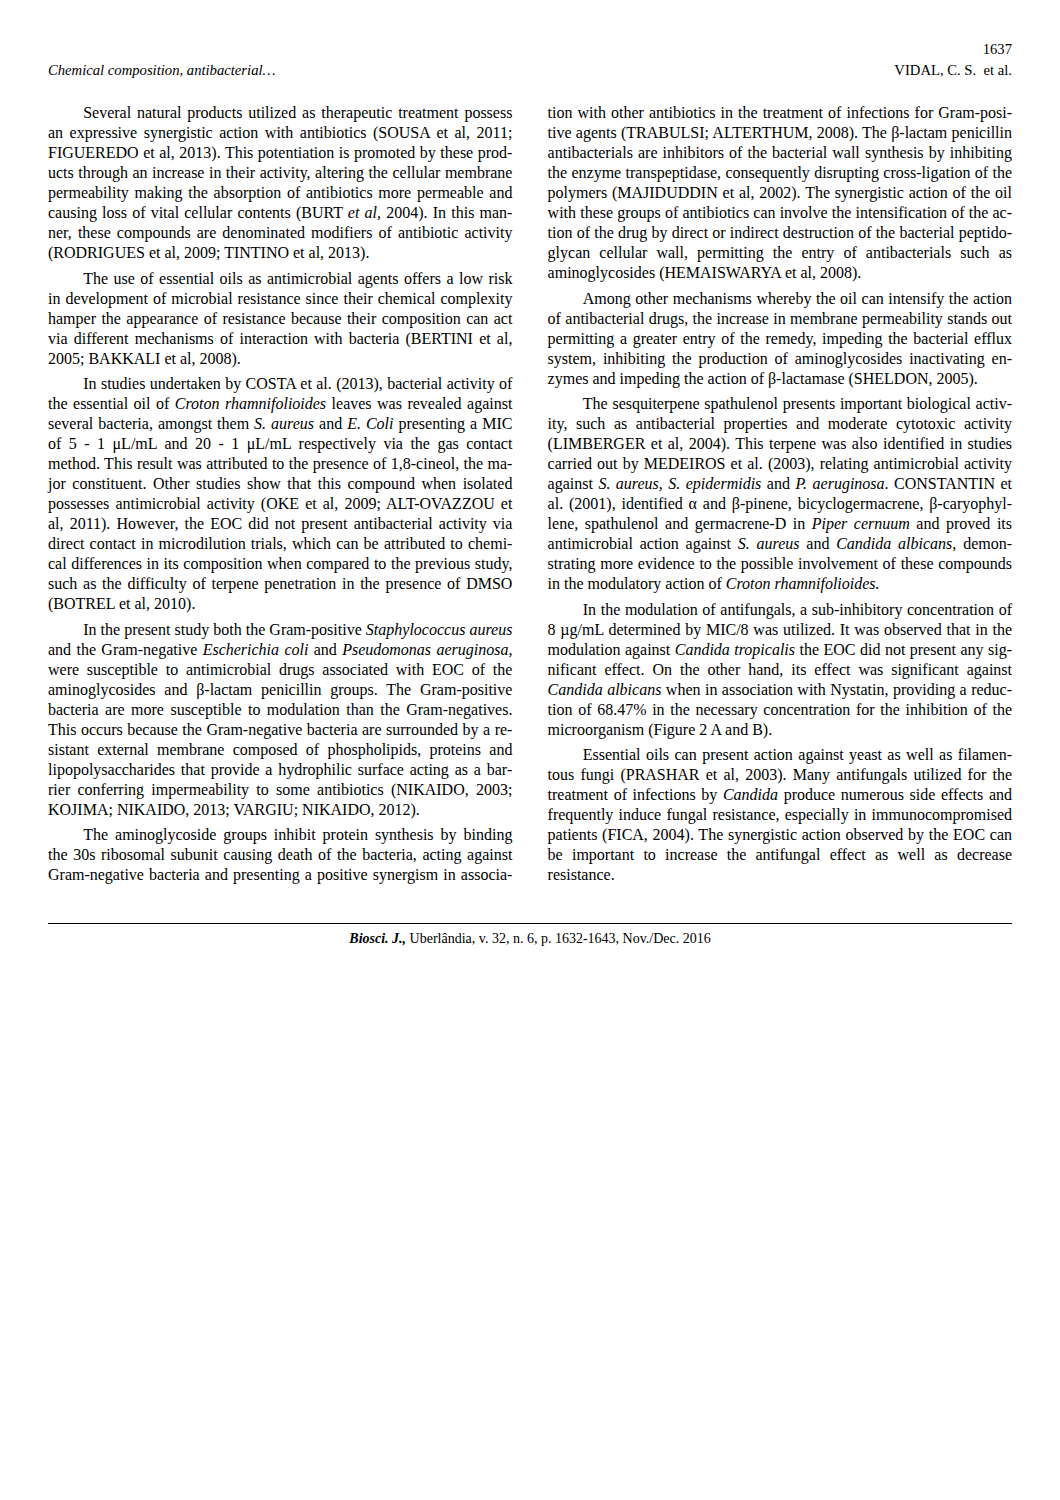1637
Chemical composition, antibacterial… VIDAL, C. S. et al.
Several natural products utilized as therapeutic treatment possess an expressive synergistic action with antibiotics (SOUSA et al, 2011; FIGUEREDO et al, 2013). This potentiation is promoted by these products through an increase in their activity, altering the cellular membrane permeability making the absorption of antibiotics more permeable and causing loss of vital cellular contents (BURT et al, 2004). In this manner, these compounds are denominated modifiers of antibiotic activity (RODRIGUES et al, 2009; TINTINO et al, 2013).
The use of essential oils as antimicrobial agents offers a low risk in development of microbial resistance since their chemical complexity hamper the appearance of resistance because their composition can act via different mechanisms of interaction with bacteria (BERTINI et al, 2005; BAKKALI et al, 2008).
In studies undertaken by COSTA et al. (2013), bacterial activity of the essential oil of Croton rhamnifolioides leaves was revealed against several bacteria, amongst them S. aureus and E. Coli presenting a MIC of 5 - 1 μL/mL and 20 - 1 μL/mL respectively via the gas contact method. This result was attributed to the presence of 1,8-cineol, the major constituent. Other studies show that this compound when isolated possesses antimicrobial activity (OKE et al, 2009; ALT-OVAZZOU et al, 2011). However, the EOC did not present antibacterial activity via direct contact in microdilution trials, which can be attributed to chemical differences in its composition when compared to the previous study, such as the difficulty of terpene penetration in the presence of DMSO (BOTREL et al, 2010).
In the present study both the Gram-positive Staphylococcus aureus and the Gram-negative Escherichia coli and Pseudomonas aeruginosa, were susceptible to antimicrobial drugs associated with EOC of the aminoglycosides and β-lactam penicillin groups. The Gram-positive bacteria are more susceptible to modulation than the Gram-negatives. This occurs because the Gram-negative bacteria are surrounded by a resistant external membrane composed of phospholipids, proteins and lipopolysaccharides that provide a hydrophilic surface acting as a barrier conferring impermeability to some antibiotics (NIKAIDO, 2003; KOJIMA; NIKAIDO, 2013; VARGIU; NIKAIDO, 2012).
The aminoglycoside groups inhibit protein synthesis by binding the 30s ribosomal subunit causing death of the bacteria, acting against Gram-negative bacteria and presenting a positive synergism in association with other antibiotics in the treatment of infections for Gram-positive agents (TRABULSI; ALTERTHUM, 2008). The β-lactam penicillin antibacterials are inhibitors of the bacterial wall synthesis by inhibiting the enzyme transpeptidase, consequently disrupting cross-ligation of the polymers (MAJIDUDDIN et al, 2002). The synergistic action of the oil with these groups of antibiotics can involve the intensification of the action of the drug by direct or indirect destruction of the bacterial peptidoglycan cellular wall, permitting the entry of antibacterials such as aminoglycosides (HEMAISWARYA et al, 2008).
Among other mechanisms whereby the oil can intensify the action of antibacterial drugs, the increase in membrane permeability stands out permitting a greater entry of the remedy, impeding the bacterial efflux system, inhibiting the production of aminoglycosides inactivating enzymes and impeding the action of β-lactamase (SHELDON, 2005).
The sesquiterpene spathulenol presents important biological activity, such as antibacterial properties and moderate cytotoxic activity (LIMBERGER et al, 2004). This terpene was also identified in studies carried out by MEDEIROS et al. (2003), relating antimicrobial activity against S. aureus, S. epidermidis and P. aeruginosa. CONSTANTIN et al. (2001), identified α and β-pinene, bicyclogermacrene, β-caryophyllene, spathulenol and germacrene-D in Piper cernuum and proved its antimicrobial action against S. aureus and Candida albicans, demonstrating more evidence to the possible involvement of these compounds in the modulatory action of Croton rhamnifolioides.
In the modulation of antifungals, a sub-inhibitory concentration of 8 µg/mL determined by MIC/8 was utilized. It was observed that in the modulation against Candida tropicalis the EOC did not present any significant effect. On the other hand, its effect was significant against Candida albicans when in association with Nystatin, providing a reduction of 68.47% in the necessary concentration for the inhibition of the microorganism (Figure 2 A and B).
Essential oils can present action against yeast as well as filamentous fungi (PRASHAR et al, 2003). Many antifungals utilized for the treatment of infections by Candida produce numerous side effects and frequently induce fungal resistance, especially in immunocompromised patients (FICA, 2004). The synergistic action observed by the EOC can be important to increase the antifungal effect as well as decrease resistance.
Biosci. J., Uberlândia, v. 32, n. 6, p. 1632-1643, Nov./Dec. 2016